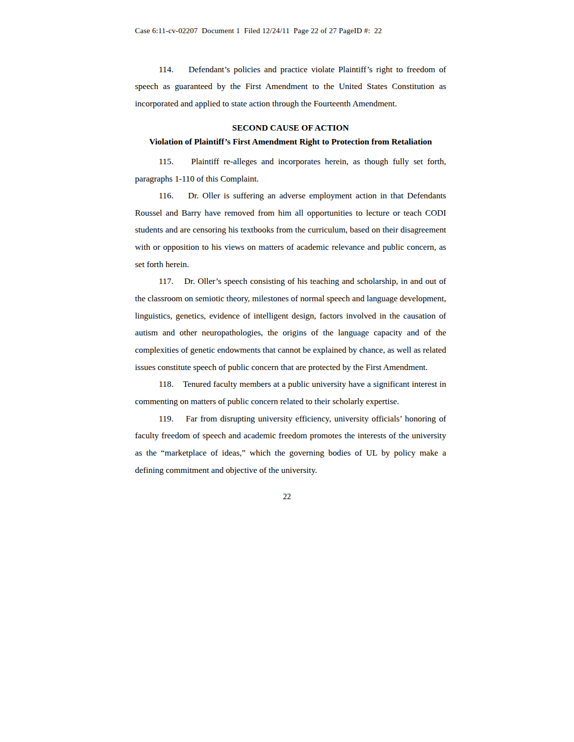Case 6:11-cv-02207 Document 1 Filed 12/24/11 Page 22 of 27 PageID #: 22
114. Defendant’s policies and practice violate Plaintiff’s right to freedom of speech as guaranteed by the First Amendment to the United States Constitution as incorporated and applied to state action through the Fourteenth Amendment.
SECOND CAUSE OF ACTION Violation of Plaintiff’s First Amendment Right to Protection from Retaliation
115. Plaintiff re-alleges and incorporates herein, as though fully set forth, paragraphs 1-110 of this Complaint.
116. Dr. Oller is suffering an adverse employment action in that Defendants Roussel and Barry have removed from him all opportunities to lecture or teach CODI students and are censoring his textbooks from the curriculum, based on their disagreement with or opposition to his views on matters of academic relevance and public concern, as set forth herein.
117. Dr. Oller’s speech consisting of his teaching and scholarship, in and out of the classroom on semiotic theory, milestones of normal speech and language development, linguistics, genetics, evidence of intelligent design, factors involved in the causation of autism and other neuropathologies, the origins of the language capacity and of the complexities of genetic endowments that cannot be explained by chance, as well as related issues constitute speech of public concern that are protected by the First Amendment.
118. Tenured faculty members at a public university have a significant interest in commenting on matters of public concern related to their scholarly expertise.
119. Far from disrupting university efficiency, university officials’ honoring of faculty freedom of speech and academic freedom promotes the interests of the university as the “marketplace of ideas,” which the governing bodies of UL by policy make a defining commitment and objective of the university.
22